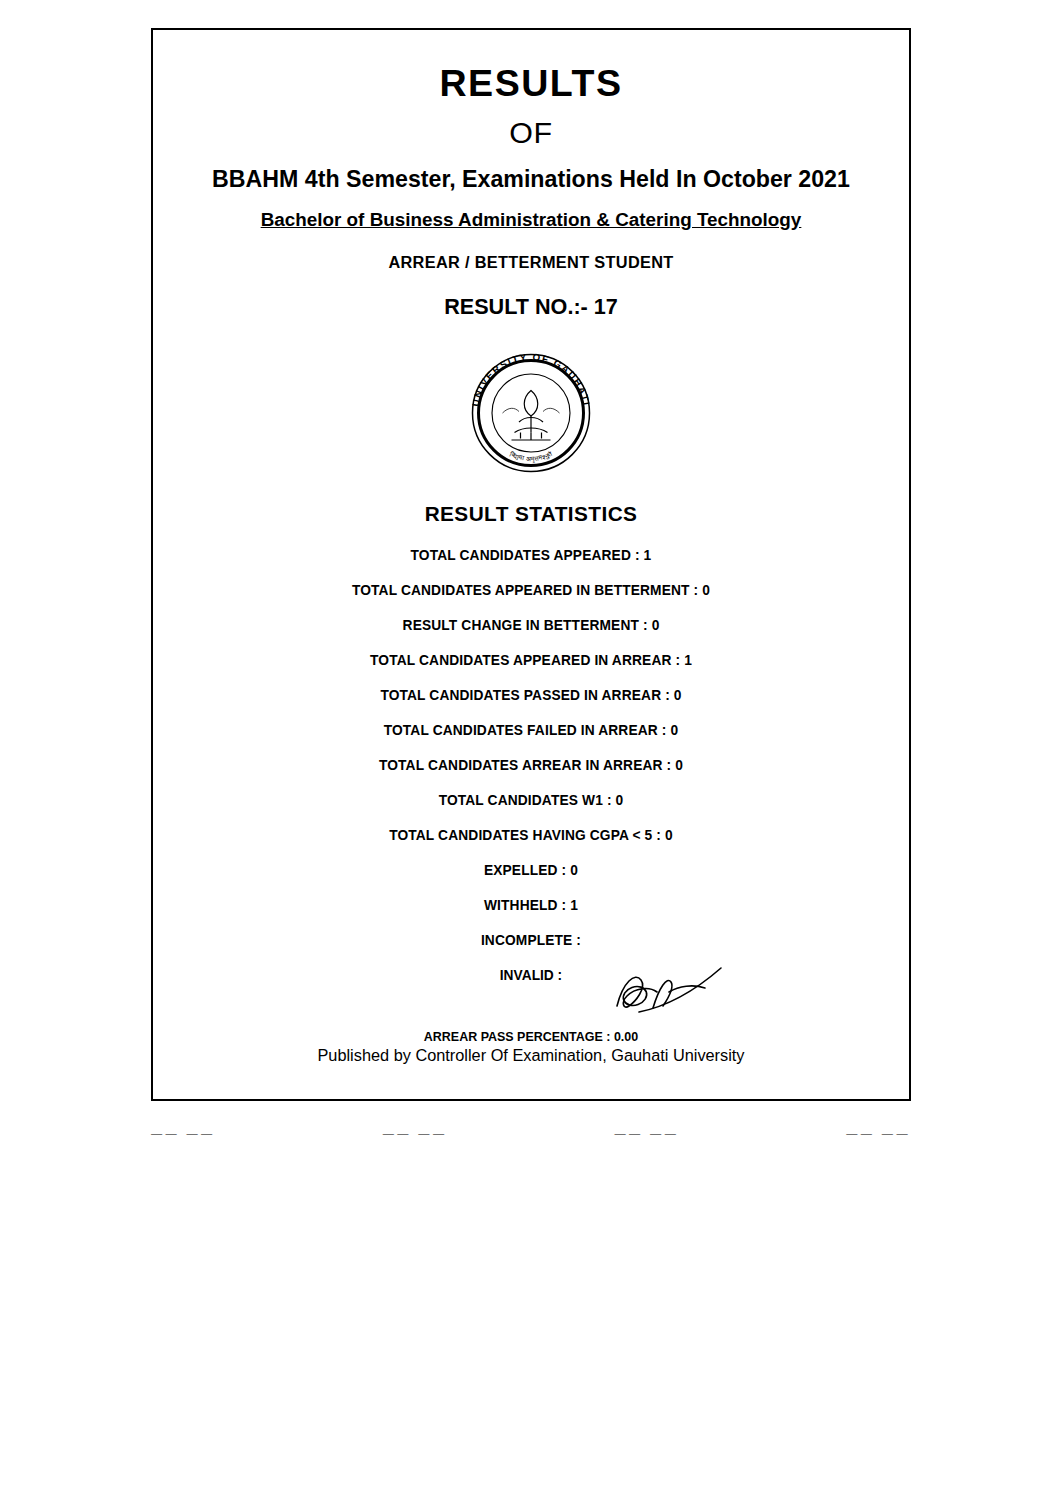RESULTS
OF
BBAHM 4th Semester, Examinations Held In October 2021
Bachelor of Business Administration & Catering Technology
ARREAR / BETTERMENT STUDENT
RESULT NO.:- 17
UNIVERSITY OF GAUHATI विद्यया अमृतमश्नुते
RESULT STATISTICS
TOTAL CANDIDATES APPEARED : 1
TOTAL CANDIDATES APPEARED IN BETTERMENT : 0
RESULT CHANGE IN BETTERMENT : 0
TOTAL CANDIDATES APPEARED IN ARREAR : 1
TOTAL CANDIDATES PASSED IN ARREAR : 0
TOTAL CANDIDATES FAILED IN ARREAR : 0
TOTAL CANDIDATES ARREAR IN ARREAR : 0
TOTAL CANDIDATES W1 : 0
TOTAL CANDIDATES HAVING CGPA < 5 : 0
EXPELLED : 0
WITHHELD : 1
INCOMPLETE :
INVALID :
ARREAR PASS PERCENTAGE : 0.00
Published by Controller Of Examination, Gauhati University
—— —— —— —— —— —— —— ——